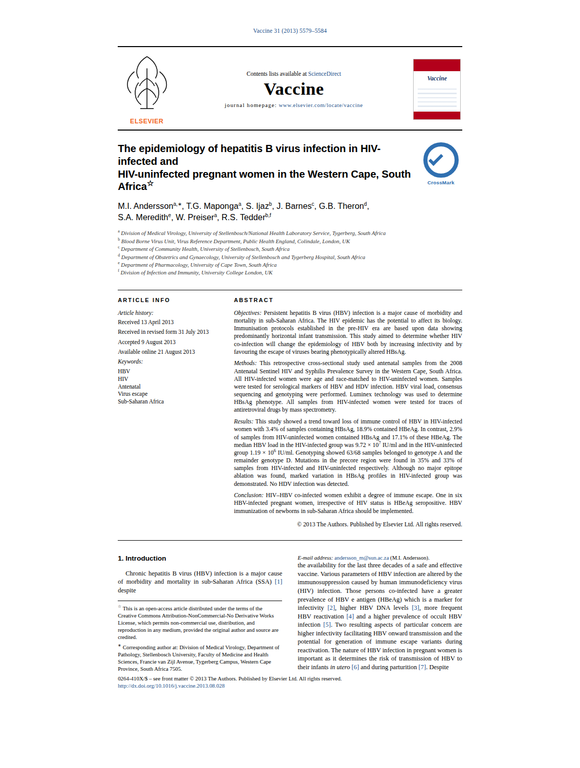Vaccine 31 (2013) 5579–5584
ELSEVIER
Contents lists available at ScienceDirect
Vaccine
journal homepage: www.elsevier.com/locate/vaccine
Vaccine
CrossMark
The epidemiology of hepatitis B virus infection in HIV-infected and
HIV-uninfected pregnant women in the Western Cape, South Africa☆
M.I. Anderssona,∗, T.G. Mapongaa, S. Ijazb, J. Barnesc, G.B. Therond,
S.A. Meredithe, W. Preisera, R.S. Tedderb,f
a Division of Medical Virology, University of Stellenbosch/National Health Laboratory Service, Tygerberg, South Africa
b Blood Borne Virus Unit, Virus Reference Department, Public Health England, Colindale, London, UK
c Department of Community Health, University of Stellenbosch, South Africa
d Department of Obstetrics and Gynaecology, University of Stellenbosch and Tygerberg Hospital, South Africa
e Department of Pharmacology, University of Cape Town, South Africa
f Division of Infection and Immunity, University College London, UK
Article info
Article history:
Received 13 April 2013
Received in revised form 31 July 2013
Accepted 9 August 2013
Available online 21 August 2013
Keywords:
HBV HIV Antenatal Virus escape Sub-Saharan Africa
Abstract
Objectives: Persistent hepatitis B virus (HBV) infection is a major cause of morbidity and mortality in sub-Saharan Africa. The HIV epidemic has the potential to affect its biology. Immunisation protocols established in the pre-HIV era are based upon data showing predominantly horizontal infant transmission. This study aimed to determine whether HIV co-infection will change the epidemiology of HBV both by increasing infectivity and by favouring the escape of viruses bearing phenotypically altered HBsAg.
Methods: This retrospective cross-sectional study used antenatal samples from the 2008 Antenatal Sentinel HIV and Syphilis Prevalence Survey in the Western Cape, South Africa. All HIV-infected women were age and race-matched to HIV-uninfected women. Samples were tested for serological markers of HBV and HDV infection. HBV viral load, consensus sequencing and genotyping were performed. Luminex technology was used to determine HBsAg phenotype. All samples from HIV-infected women were tested for traces of antiretroviral drugs by mass spectrometry.
Results: This study showed a trend toward loss of immune control of HBV in HIV-infected women with 3.4% of samples containing HBsAg, 18.9% contained HBeAg. In contrast, 2.9% of samples from HIV-uninfected women contained HBsAg and 17.1% of these HBeAg. The median HBV load in the HIV-infected group was 9.72 × 107 IU/ml and in the HIV-uninfected group 1.19 × 106 IU/ml. Genotyping showed 63/68 samples belonged to genotype A and the remainder genotype D. Mutations in the precore region were found in 35% and 33% of samples from HIV-infected and HIV-uninfected respectively. Although no major epitope ablation was found, marked variation in HBsAg profiles in HIV-infected group was demonstrated. No HDV infection was detected.
Conclusion: HIV–HBV co-infected women exhibit a degree of immune escape. One in six HBV-infected pregnant women, irrespective of HIV status is HBeAg seropositive. HBV immunization of newborns in sub-Saharan Africa should be implemented.
© 2013 The Authors. Published by Elsevier Ltd. All rights reserved.
1. Introduction
Chronic hepatitis B virus (HBV) infection is a major cause of morbidity and mortality in sub-Saharan Africa (SSA) [1] despite
☆ This is an open-access article distributed under the terms of the Creative Commons Attribution-NonCommercial-No Derivative Works License, which permits non-commercial use, distribution, and reproduction in any medium, provided the original author and source are credited.
∗ Corresponding author at: Division of Medical Virology, Department of Pathology, Stellenbosch University, Faculty of Medicine and Health Sciences, Francie van Zijl Avenue, Tygerberg Campus, Western Cape Province, South Africa 7505.
E-mail address: andersson_m@sun.ac.za (M.I. Andersson).
the availability for the last three decades of a safe and effective vaccine. Various parameters of HBV infection are altered by the immunosuppression caused by human immunodeficiency virus (HIV) infection. Those persons co-infected have a greater prevalence of HBV e antigen (HBeAg) which is a marker for infectivity [2], higher HBV DNA levels [3], more frequent HBV reactivation [4] and a higher prevalence of occult HBV infection [5]. Two resulting aspects of particular concern are higher infectivity facilitating HBV onward transmission and the potential for generation of immune escape variants during reactivation. The nature of HBV infection in pregnant women is important as it determines the risk of transmission of HBV to their infants in utero [6] and during parturition [7]. Despite
0264-410X/$ – see front matter © 2013 The Authors. Published by Elsevier Ltd. All rights reserved.
http://dx.doi.org/10.1016/j.vaccine.2013.08.028